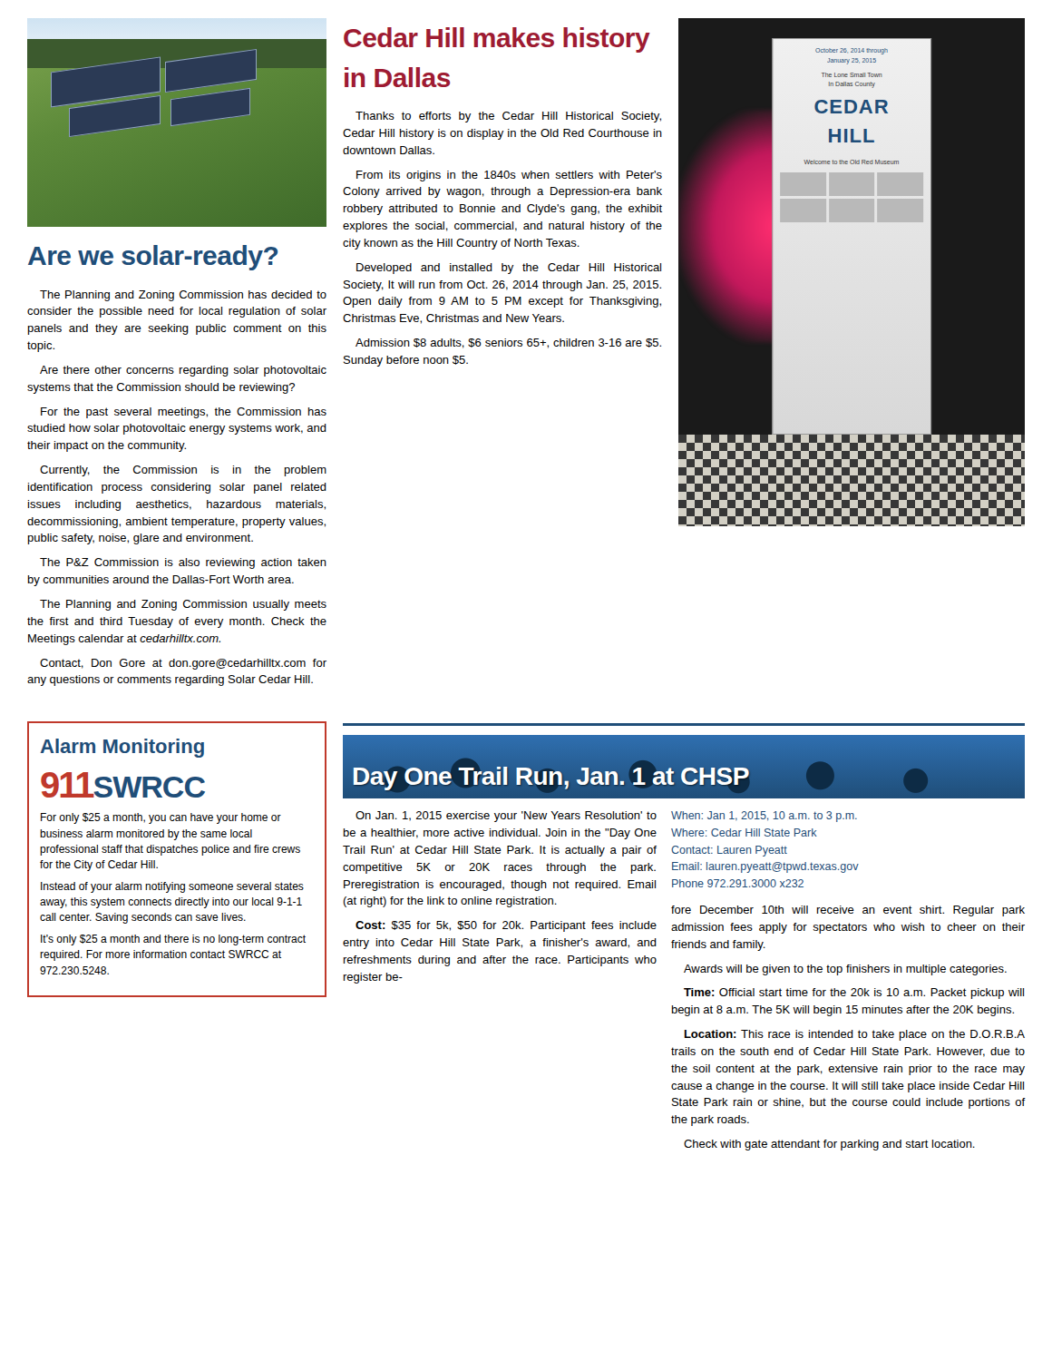Are we solar-ready?
The Planning and Zoning Commission has decided to consider the possible need for local regulation of solar panels and they are seeking public comment on this topic.
Are there other concerns regarding solar photovoltaic systems that the Commission should be reviewing?
For the past several meetings, the Commission has studied how solar photovoltaic energy systems work, and their impact on the community.
Currently, the Commission is in the problem identification process considering solar panel related issues including aesthetics, hazardous materials, decommissioning, ambient temperature, property values, public safety, noise, glare and environment.
The P&Z Commission is also reviewing action taken by communities around the Dallas-Fort Worth area.
The Planning and Zoning Commission usually meets the first and third Tuesday of every month. Check the Meetings calendar at cedarhilltx.com.
Contact, Don Gore at don.gore@cedarhilltx.com for any questions or comments regarding Solar Cedar Hill.
Cedar Hill makes history in Dallas
Thanks to efforts by the Cedar Hill Historical Society, Cedar Hill history is on display in the Old Red Courthouse in downtown Dallas.
From its origins in the 1840s when settlers with Peter's Colony arrived by wagon, through a Depression-era bank robbery attributed to Bonnie and Clyde's gang, the exhibit explores the social, commercial, and natural history of the city known as the Hill Country of North Texas.
Developed and installed by the Cedar Hill Historical Society, It will run from Oct. 26, 2014 through Jan. 25, 2015. Open daily from 9 AM to 5 PM except for Thanksgiving, Christmas Eve, Christmas and New Years.
Admission $8 adults, $6 seniors 65+, children 3-16 are $5. Sunday before noon $5.
October 26, 2014 through
January 25, 2015
The Lone Small Town
In Dallas County
CEDAR
HILL
Welcome to the Old Red Museum
Alarm Monitoring
911 SWRCC
For only $25 a month, you can have your home or business alarm monitored by the same local professional staff that dispatches police and fire crews for the City of Cedar Hill.
Instead of your alarm notifying someone several states away, this system connects directly into our local 9-1-1 call center. Saving seconds can save lives.
It's only $25 a month and there is no long-term contract required. For more information contact SWRCC at 972.230.5248.
Day One Trail Run, Jan. 1 at CHSP
On Jan. 1, 2015 exercise your 'New Years Resolution' to be a healthier, more active individual. Join in the "Day One Trail Run' at Cedar Hill State Park. It is actually a pair of competitive 5K or 20K races through the park. Preregistration is encouraged, though not required. Email (at right) for the link to online registration.
Cost: $35 for 5k, $50 for 20k. Participant fees include entry into Cedar Hill State Park, a finisher's award, and refreshments during and after the race. Participants who register be-
When: Jan 1, 2015, 10 a.m. to 3 p.m.
Where: Cedar Hill State Park
Contact: Lauren Pyeatt
Email: lauren.pyeatt@tpwd.texas.gov
Phone 972.291.3000 x232
fore December 10th will receive an event shirt. Regular park admission fees apply for spectators who wish to cheer on their friends and family.
Awards will be given to the top finishers in multiple categories.
Time: Official start time for the 20k is 10 a.m. Packet pickup will begin at 8 a.m. The 5K will begin 15 minutes after the 20K begins.
Location: This race is intended to take place on the D.O.R.B.A trails on the south end of Cedar Hill State Park. However, due to the soil content at the park, extensive rain prior to the race may cause a change in the course. It will still take place inside Cedar Hill State Park rain or shine, but the course could include portions of the park roads.
Check with gate attendant for parking and start location.